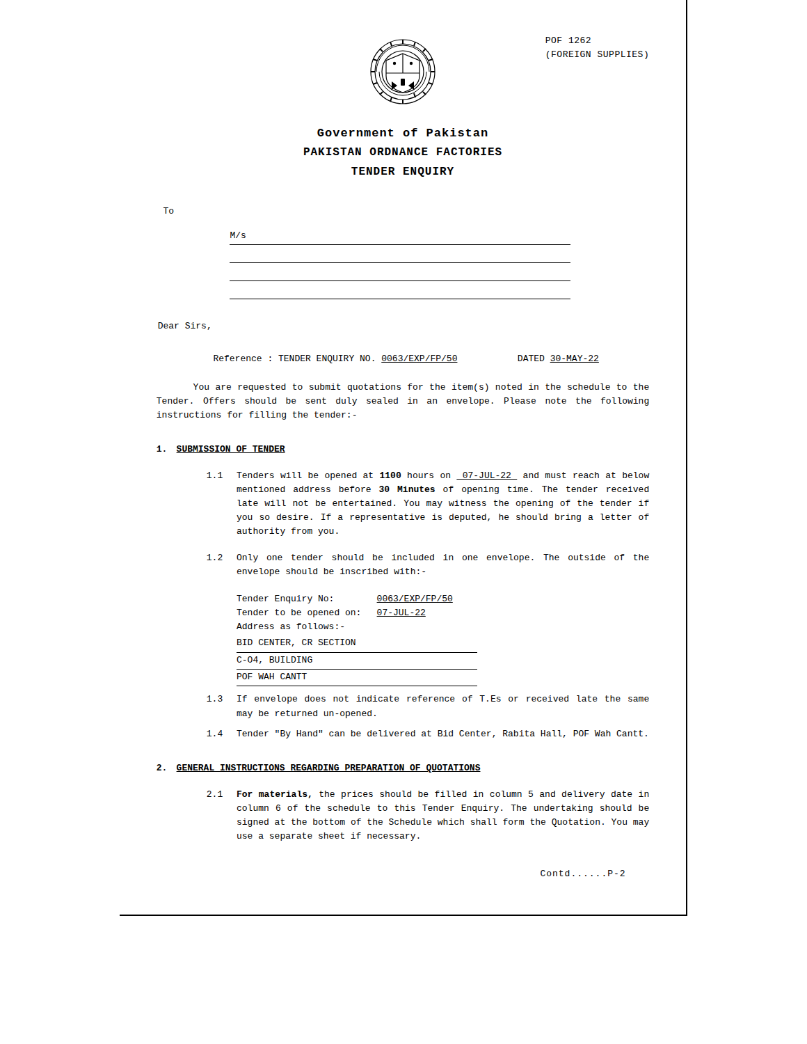POF 1262
(FOREIGN SUPPLIES)
Government of Pakistan
PAKISTAN ORDNANCE FACTORIES
TENDER ENQUIRY
To
M/s
Dear Sirs,
Reference : TENDER ENQUIRY NO. 0063/EXP/FP/50 DATED 30-MAY-22
You are requested to submit quotations for the item(s) noted in the schedule to the Tender. Offers should be sent duly sealed in an envelope. Please note the following instructions for filling the tender:-
1. SUBMISSION OF TENDER
1.1 Tenders will be opened at 1100 hours on 07-JUL-22 and must reach at below mentioned address before 30 Minutes of opening time. The tender received late will not be entertained. You may witness the opening of the tender if you so desire. If a representative is deputed, he should bring a letter of authority from you.
1.2 Only one tender should be included in one envelope. The outside of the envelope should be inscribed with:-
Tender Enquiry No:
0063/EXP/FP/50
Tender to be opened on:
07-JUL-22
Address as follows:-
BID CENTER, CR SECTION
C-O4, BUILDING
POF WAH CANTT
1.3 If envelope does not indicate reference of T.Es or received late the same may be returned un-opened.
1.4 Tender "By Hand" can be delivered at Bid Center, Rabita Hall, POF Wah Cantt.
2. GENERAL INSTRUCTIONS REGARDING PREPARATION OF QUOTATIONS
2.1 For materials, the prices should be filled in column 5 and delivery date in column 6 of the schedule to this Tender Enquiry. The undertaking should be signed at the bottom of the Schedule which shall form the Quotation. You may use a separate sheet if necessary.
Contd......P-2